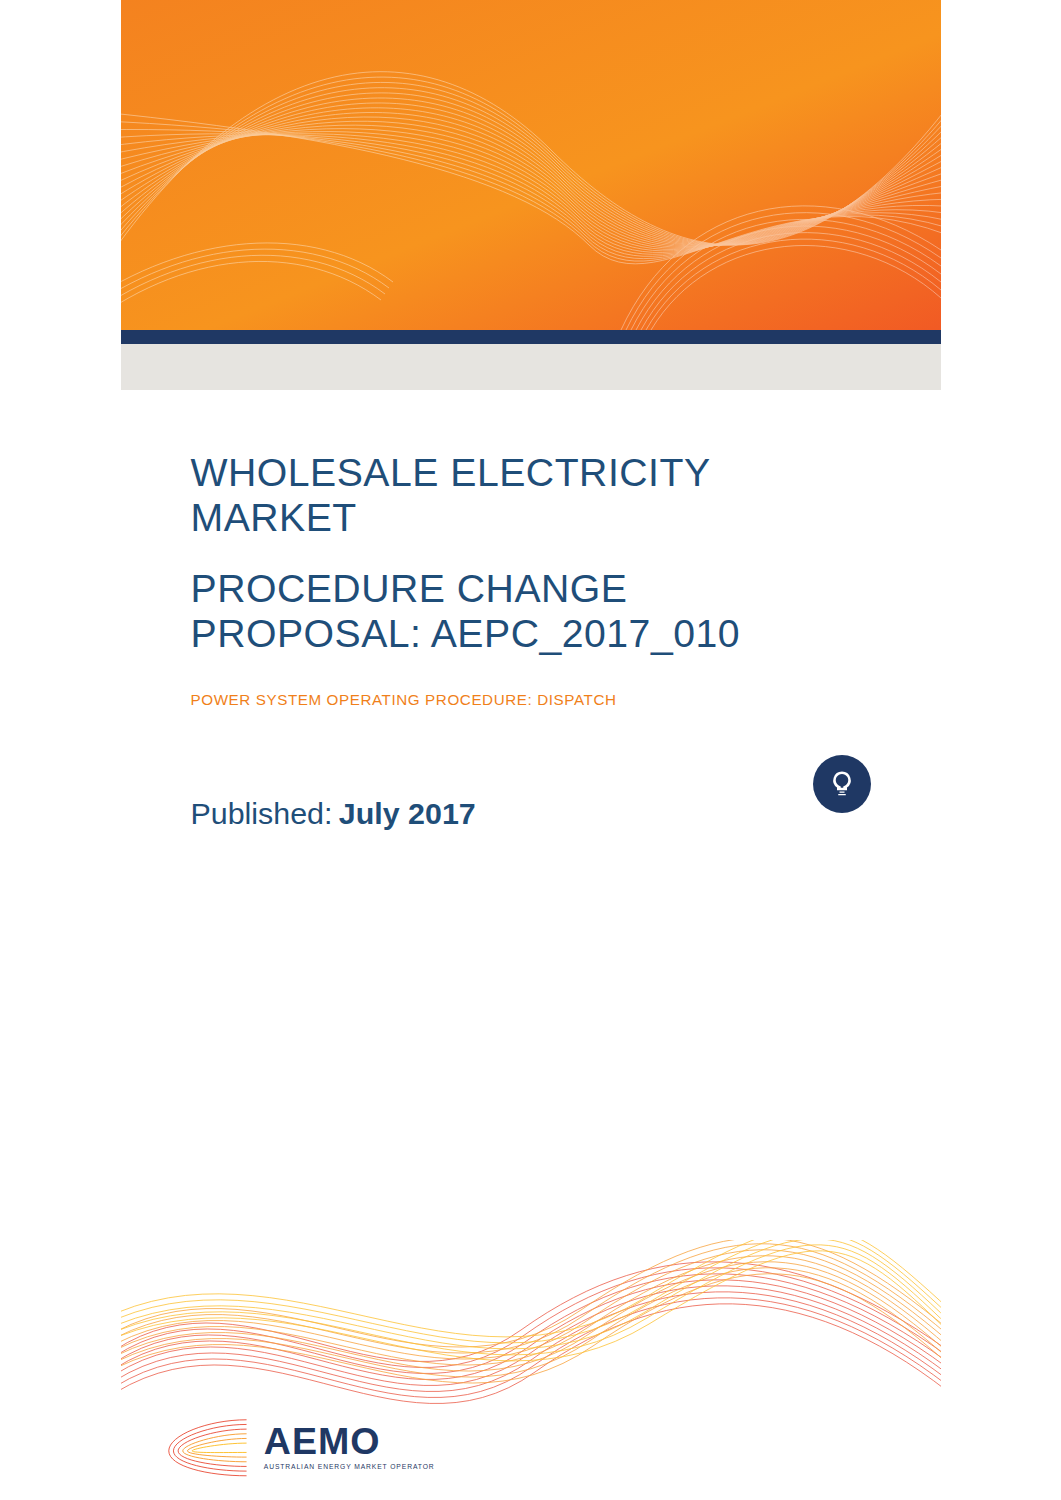Wholesale Electricity
Market Procedure Change
Proposal: AEPC_2017_010
Power System Operating Procedure: Dispatch
Published: July 2017
AEMO Australian Energy Market Operator